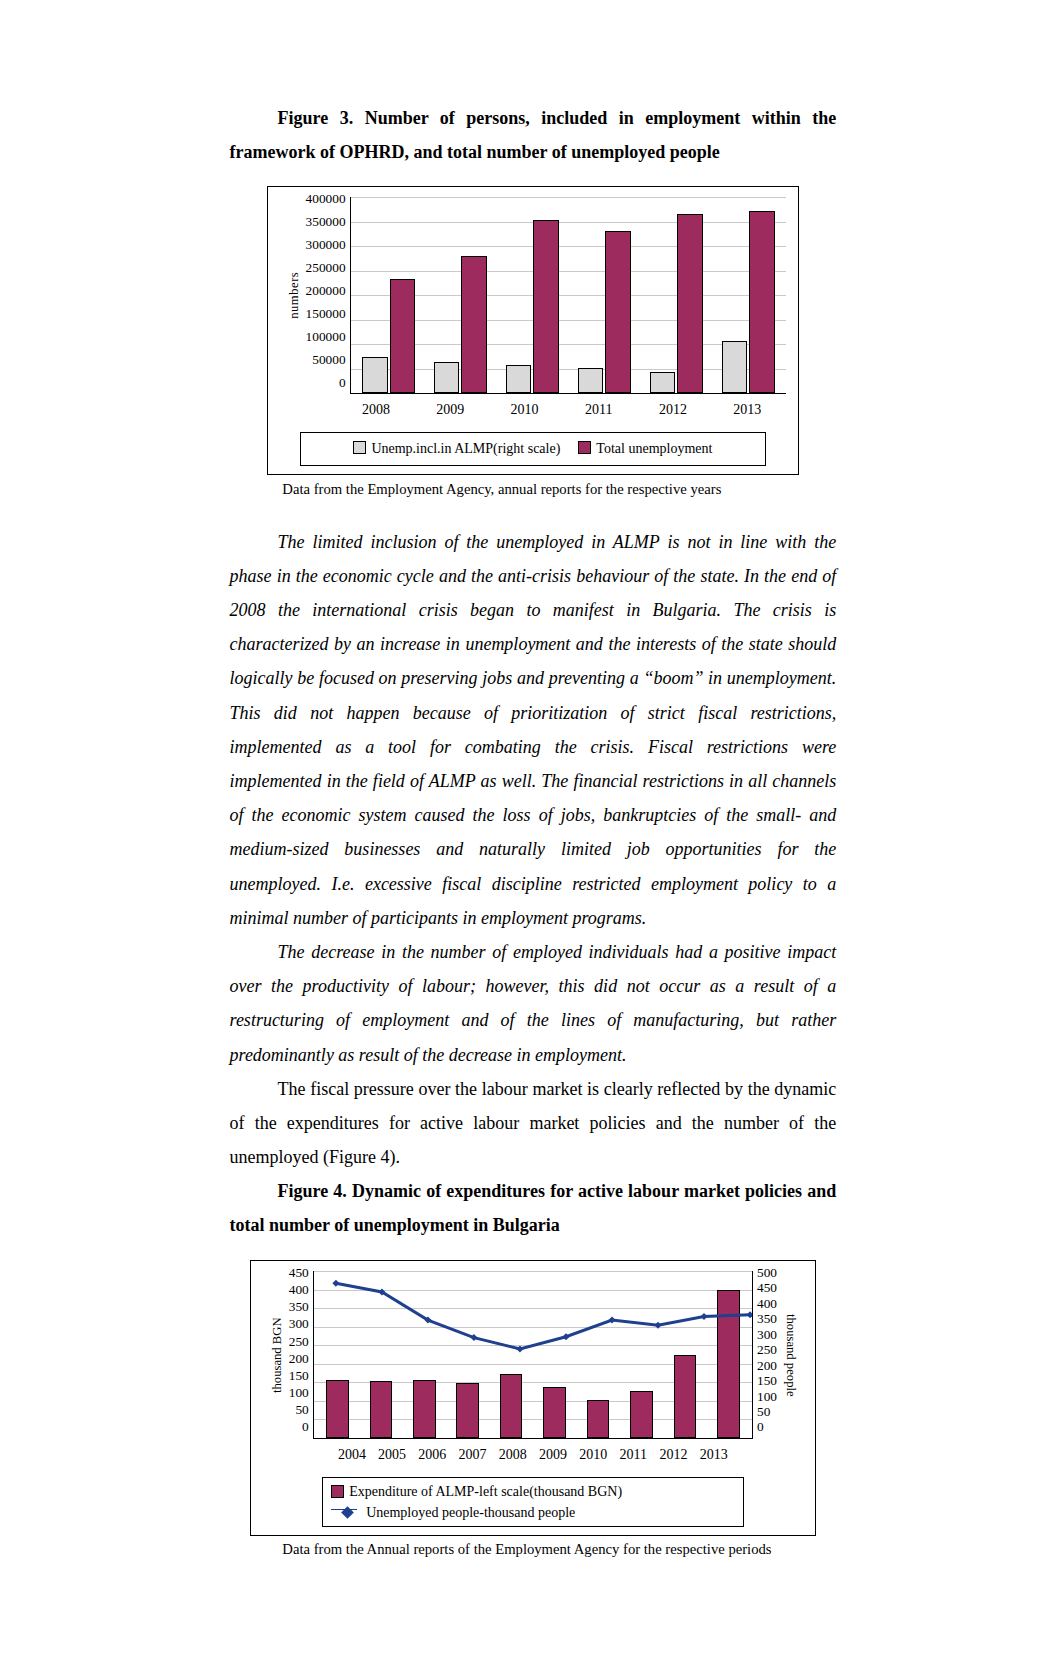Figure 3. Number of persons, included in employment within the framework of OPHRD, and total number of unemployed people
numbers
400000 350000 300000 250000 200000 150000 100000 50000 0
2008 2009 2010 2011 2012 2013
Unemp.incl.in ALMP(right scale) Total unemployment
Data from the Employment Agency, annual reports for the respective years
The limited inclusion of the unemployed in ALMP is not in line with the phase in the economic cycle and the anti-crisis behaviour of the state. In the end of 2008 the international crisis began to manifest in Bulgaria. The crisis is characterized by an increase in unemployment and the interests of the state should logically be focused on preserving jobs and preventing a “boom” in unemployment. This did not happen because of prioritization of strict fiscal restrictions, implemented as a tool for combating the crisis. Fiscal restrictions were implemented in the field of ALMP as well. The financial restrictions in all channels of the economic system caused the loss of jobs, bankruptcies of the small- and medium-sized businesses and naturally limited job opportunities for the unemployed. I.e. excessive fiscal discipline restricted employment policy to a minimal number of participants in employment programs.
The decrease in the number of employed individuals had a positive impact over the productivity of labour; however, this did not occur as a result of a restructuring of employment and of the lines of manufacturing, but rather predominantly as result of the decrease in employment.
The fiscal pressure over the labour market is clearly reflected by the dynamic of the expenditures for active labour market policies and the number of the unemployed (Figure 4).
Figure 4. Dynamic of expenditures for active labour market policies and total number of unemployment in Bulgaria
thousand BGN
450 400 350 300 250 200 150 100 50 0
500 450 400 350 300 250 200 150 100 50 0
thousand people
2004 2005 2006 2007 2008 2009 2010 2011 2012 2013
Expenditure of ALMP-left scale(thousand BGN)
Unemployed people-thousand people
Data from the Annual reports of the Employment Agency for the respective periods